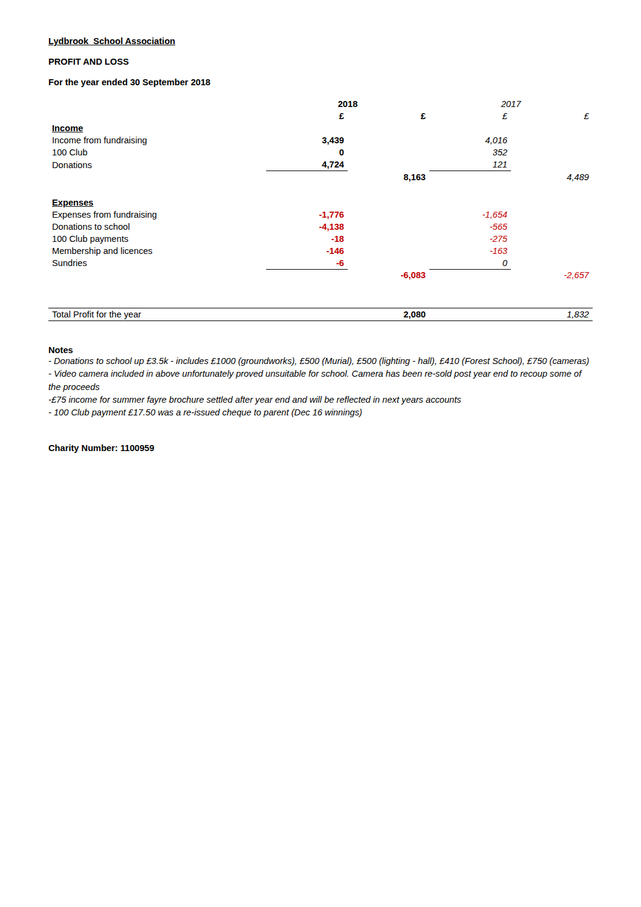Lydbrook School Association
PROFIT AND LOSS
For the year ended 30 September 2018
| | 2018 | 2017 |
| | £ | £ | £ | £ |
| Income | | | | |
| Income from fundraising | 3,439 | | 4,016 | |
| 100 Club | 0 | | 352 | |
| Donations | 4,724 | | 121 | |
| | | 8,163 | | 4,489 |
| Expenses | | | | |
| Expenses from fundraising | -1,776 | | -1,654 | |
| Donations to school | -4,138 | | -565 | |
| 100 Club payments | -18 | | -275 | |
| Membership and licences | -146 | | -163 | |
| Sundries | -6 | | 0 | |
| | | -6,083 | | -2,657 |
| Total Profit for the year | | 2,080 | | 1,832 |
Notes
- Donations to school up £3.5k - includes £1000 (groundworks), £500 (Murial), £500 (lighting - hall), £410 (Forest School), £750 (cameras)
- Video camera included in above unfortunately proved unsuitable for school. Camera has been re-sold post year end to recoup some of the proceeds
-£75 income for summer fayre brochure settled after year end and will be reflected in next years accounts
- 100 Club payment £17.50 was a re-issued cheque to parent (Dec 16 winnings)
Charity Number: 1100959